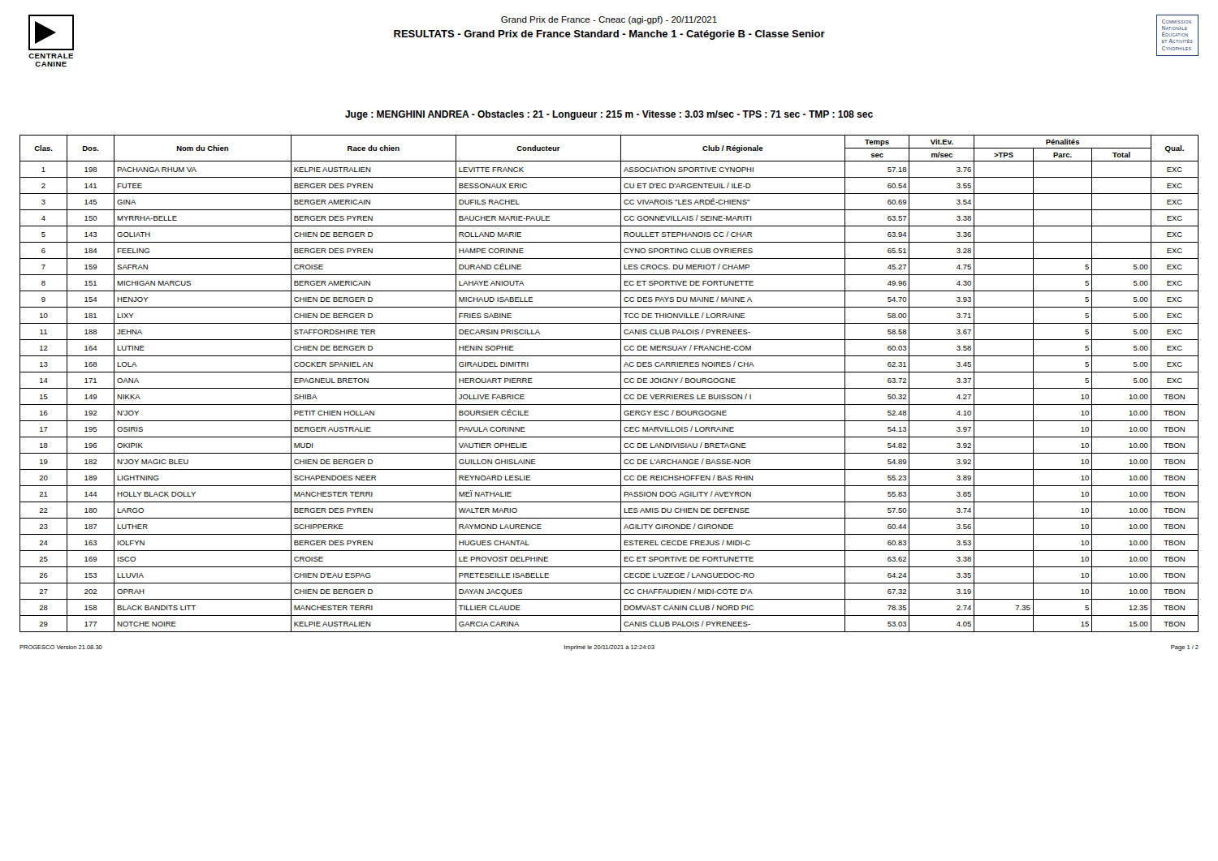CENTRALE
CANINE
Commission
Nationale
Éducation
et Activités
Cynophiles
Grand Prix de France - Cneac (agi-gpf) - 20/11/2021
RESULTATS - Grand Prix de France Standard - Manche 1 - Catégorie B - Classe Senior
Juge : MENGHINI ANDREA - Obstacles : 21 - Longueur : 215 m - Vitesse : 3.03 m/sec - TPS : 71 sec - TMP : 108 sec
| Clas. | Dos. | Nom du Chien | Race du chien | Conducteur | Club / Régionale | Temps | Vit.Ev. | Pénalités | Qual. |
| --- | --- | --- | --- | --- | --- | --- | --- | --- | --- |
| sec | m/sec | >TPS | Parc. | Total |
| 1 | 198 | PACHANGA RHUM VA | KELPIE AUSTRALIEN | LEVITTE FRANCK | ASSOCIATION SPORTIVE CYNOPHI | 57.18 | 3.76 | | | | EXC |
| 2 | 141 | FUTEE | BERGER DES PYREN | BESSONAUX ERIC | CU ET D'EC D'ARGENTEUIL / ILE-D | 60.54 | 3.55 | | | | EXC |
| 3 | 145 | GINA | BERGER AMERICAIN | DUFILS RACHEL | CC VIVAROIS "LES ARDÉ-CHIENS" | 60.69 | 3.54 | | | | EXC |
| 4 | 150 | MYRRHA-BELLE | BERGER DES PYREN | BAUCHER MARIE-PAULE | CC GONNEVILLAIS / SEINE-MARITI | 63.57 | 3.38 | | | | EXC |
| 5 | 143 | GOLIATH | CHIEN DE BERGER D | ROLLAND MARIE | ROULLET STEPHANOIS CC / CHAR | 63.94 | 3.36 | | | | EXC |
| 6 | 184 | FEELING | BERGER DES PYREN | HAMPE CORINNE | CYNO SPORTING CLUB OYRIERES | 65.51 | 3.28 | | | | EXC |
| 7 | 159 | SAFRAN | CROISE | DURAND CÉLINE | LES CROCS. DU MERIOT / CHAMP | 45.27 | 4.75 | | 5 | 5.00 | EXC |
| 8 | 151 | MICHIGAN MARCUS | BERGER AMERICAIN | LAHAYE ANIOUTA | EC ET SPORTIVE DE FORTUNETTE | 49.96 | 4.30 | | 5 | 5.00 | EXC |
| 9 | 154 | HENJOY | CHIEN DE BERGER D | MICHAUD ISABELLE | CC DES PAYS DU MAINE / MAINE A | 54.70 | 3.93 | | 5 | 5.00 | EXC |
| 10 | 181 | LIXY | CHIEN DE BERGER D | FRIES SABINE | TCC DE THIONVILLE / LORRAINE | 58.00 | 3.71 | | 5 | 5.00 | EXC |
| 11 | 188 | JEHNA | STAFFORDSHIRE TER | DECARSIN PRISCILLA | CANIS CLUB PALOIS / PYRENEES- | 58.58 | 3.67 | | 5 | 5.00 | EXC |
| 12 | 164 | LUTINE | CHIEN DE BERGER D | HENIN SOPHIE | CC DE MERSUAY / FRANCHE-COM | 60.03 | 3.58 | | 5 | 5.00 | EXC |
| 13 | 168 | LOLA | COCKER SPANIEL AN | GIRAUDEL DIMITRI | AC DES CARRIERES NOIRES / CHA | 62.31 | 3.45 | | 5 | 5.00 | EXC |
| 14 | 171 | OANA | EPAGNEUL BRETON | HEROUART PIERRE | CC DE JOIGNY / BOURGOGNE | 63.72 | 3.37 | | 5 | 5.00 | EXC |
| 15 | 149 | NIKKA | SHIBA | JOLLIVE FABRICE | CC DE VERRIERES LE BUISSON / I | 50.32 | 4.27 | | 10 | 10.00 | TBON |
| 16 | 192 | N'JOY | PETIT CHIEN HOLLAN | BOURSIER CÉCILE | GERGY ESC / BOURGOGNE | 52.48 | 4.10 | | 10 | 10.00 | TBON |
| 17 | 195 | OSIRIS | BERGER AUSTRALIE | PAVULA CORINNE | CEC MARVILLOIS / LORRAINE | 54.13 | 3.97 | | 10 | 10.00 | TBON |
| 18 | 196 | OKIPIK | MUDI | VAUTIER OPHELIE | CC DE LANDIVISIAU / BRETAGNE | 54.82 | 3.92 | | 10 | 10.00 | TBON |
| 19 | 182 | N'JOY MAGIC BLEU | CHIEN DE BERGER D | GUILLON GHISLAINE | CC DE L'ARCHANGE / BASSE-NOR | 54.89 | 3.92 | | 10 | 10.00 | TBON |
| 20 | 189 | LIGHTNING | SCHAPENDOES NEER | REYNOARD LESLIE | CC DE REICHSHOFFEN / BAS RHIN | 55.23 | 3.89 | | 10 | 10.00 | TBON |
| 21 | 144 | HOLLY BLACK DOLLY | MANCHESTER TERRI | MEÏ NATHALIE | PASSION DOG AGILITY / AVEYRON | 55.83 | 3.85 | | 10 | 10.00 | TBON |
| 22 | 180 | LARGO | BERGER DES PYREN | WALTER MARIO | LES AMIS DU CHIEN DE DEFENSE | 57.50 | 3.74 | | 10 | 10.00 | TBON |
| 23 | 187 | LUTHER | SCHIPPERKE | RAYMOND LAURENCE | AGILITY GIRONDE / GIRONDE | 60.44 | 3.56 | | 10 | 10.00 | TBON |
| 24 | 163 | IOLFYN | BERGER DES PYREN | HUGUES CHANTAL | ESTEREL CECDE FREJUS / MIDI-C | 60.83 | 3.53 | | 10 | 10.00 | TBON |
| 25 | 169 | ISCO | CROISE | LE PROVOST DELPHINE | EC ET SPORTIVE DE FORTUNETTE | 63.62 | 3.38 | | 10 | 10.00 | TBON |
| 26 | 153 | LLUVIA | CHIEN D'EAU ESPAG | PRETESEILLE ISABELLE | CECDE L'UZEGE / LANGUEDOC-RO | 64.24 | 3.35 | | 10 | 10.00 | TBON |
| 27 | 202 | OPRAH | CHIEN DE BERGER D | DAYAN JACQUES | CC CHAFFAUDIEN / MIDI-COTE D'A | 67.32 | 3.19 | | 10 | 10.00 | TBON |
| 28 | 158 | BLACK BANDITS LITT | MANCHESTER TERRI | TILLIER CLAUDE | DOMVAST CANIN CLUB / NORD PIC | 78.35 | 2.74 | 7.35 | 5 | 12.35 | TBON |
| 29 | 177 | NOTCHE NOIRE | KELPIE AUSTRALIEN | GARCIA CARINA | CANIS CLUB PALOIS / PYRENEES- | 53.03 | 4.05 | | 15 | 15.00 | TBON |
PROGESCO Version 21.08.30 Imprimé le 20/11/2021 à 12:24:03 Page 1 / 2